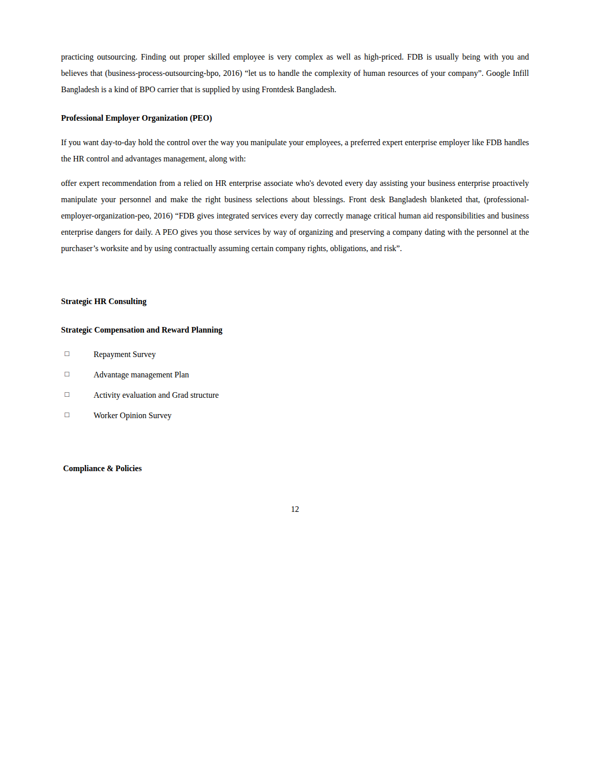practicing outsourcing. Finding out proper skilled employee is very complex as well as high-priced. FDB is usually being with you and believes that (business-process-outsourcing-bpo, 2016) “let us to handle the complexity of human resources of your company”. Google Infill Bangladesh is a kind of BPO carrier that is supplied by using Frontdesk Bangladesh.
Professional Employer Organization (PEO)
If you want day-to-day hold the control over the way you manipulate your employees, a preferred expert enterprise employer like FDB handles the HR control and advantages management, along with:
offer expert recommendation from a relied on HR enterprise associate who's devoted every day assisting your business enterprise proactively manipulate your personnel and make the right business selections about blessings. Front desk Bangladesh blanketed that, (professional-employer-organization-peo, 2016) “FDB gives integrated services every day correctly manage critical human aid responsibilities and business enterprise dangers for daily. A PEO gives you those services by way of organizing and preserving a company dating with the personnel at the purchaser’s worksite and by using contractually assuming certain company rights, obligations, and risk”.
Strategic HR Consulting
Strategic Compensation and Reward Planning
Repayment Survey
Advantage management Plan
Activity evaluation and Grad structure
Worker Opinion Survey
Compliance & Policies
12